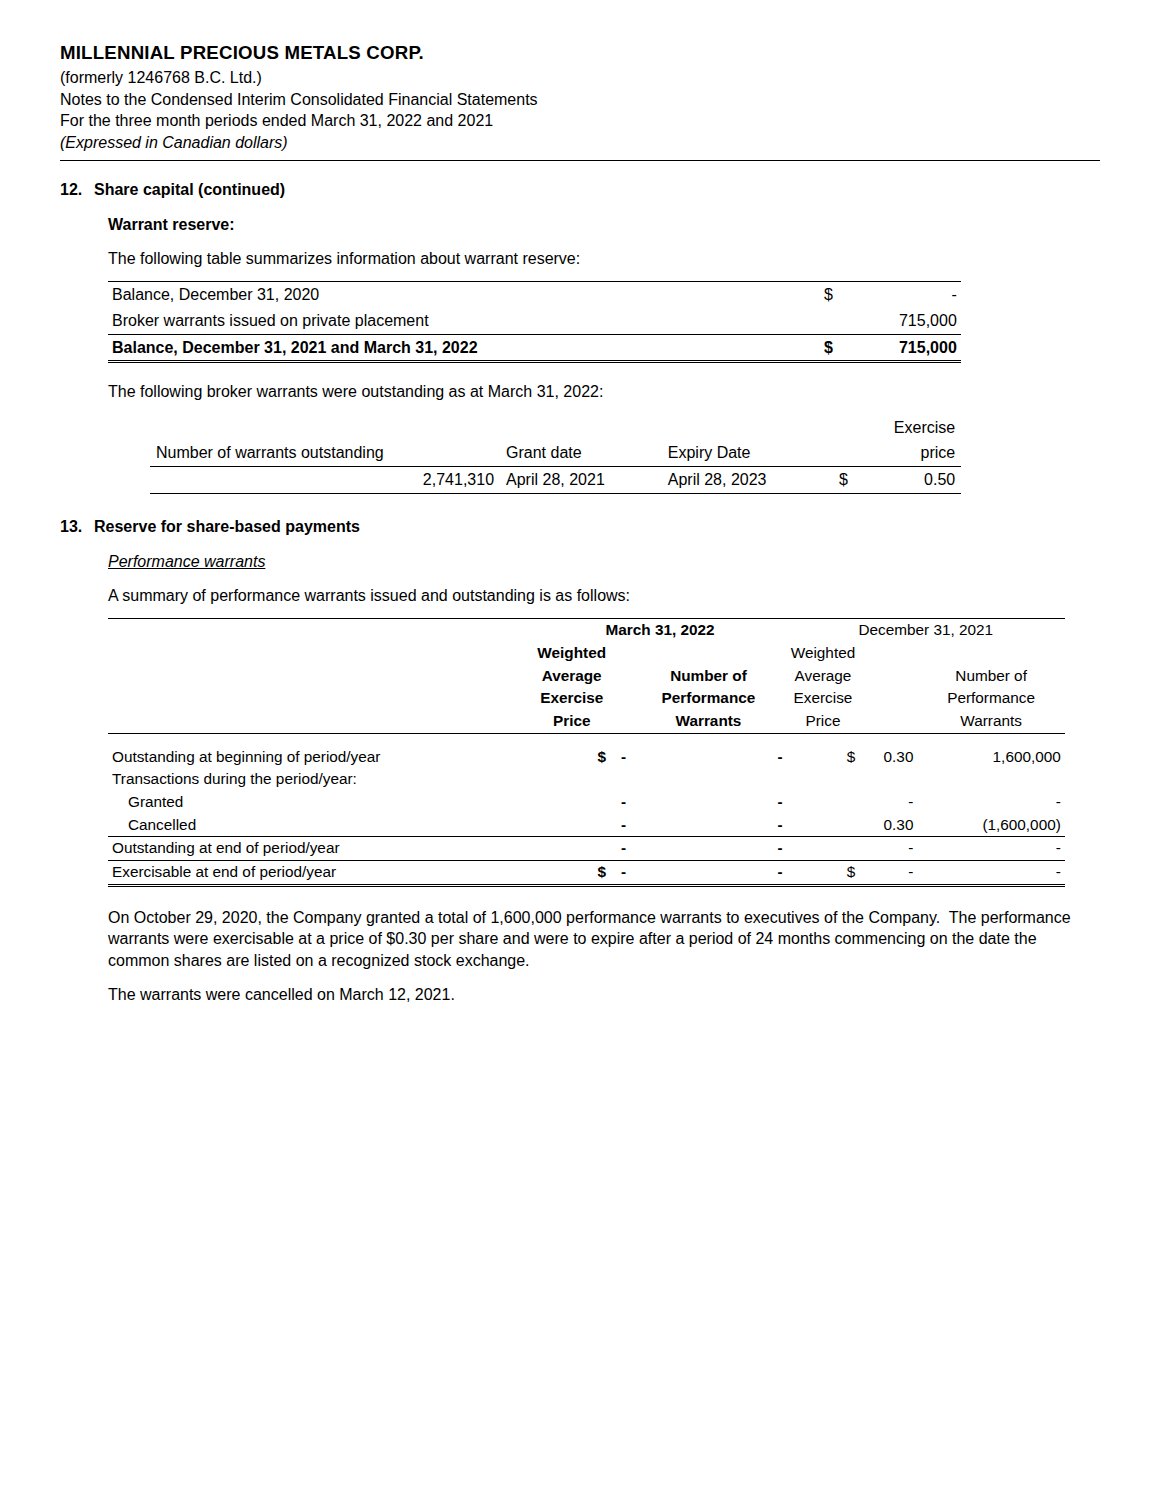MILLENNIAL PRECIOUS METALS CORP.
(formerly 1246768 B.C. Ltd.)
Notes to the Condensed Interim Consolidated Financial Statements
For the three month periods ended March 31, 2022 and 2021
(Expressed in Canadian dollars)
12. Share capital (continued)
Warrant reserve:
The following table summarizes information about warrant reserve:
| Balance, December 31, 2020 | $ | - |
| Broker warrants issued on private placement | | 715,000 |
| Balance, December 31, 2021 and March 31, 2022 | $ | 715,000 |
The following broker warrants were outstanding as at March 31, 2022:
| | | | | Exercise |
| --- | --- | --- | --- | --- |
| Number of warrants outstanding | Grant date | Expiry Date | | price |
| 2,741,310 | April 28, 2021 | April 28, 2023 | $ | 0.50 |
13. Reserve for share-based payments
Performance warrants
A summary of performance warrants issued and outstanding is as follows:
| | March 31, 2022 | December 31, 2021 |
| --- | --- | --- |
| | Weighted | | | Weighted | | |
| | Average | | Number of | Average | | Number of |
| | Exercise | | Performance | Exercise | | Performance |
| | Price | | Warrants | Price | | Warrants |
| Outstanding at beginning of period/year | $ | - | - | $ | 0.30 | 1,600,000 |
| Transactions during the period/year: | | | | | | |
| Granted | | - | - | | - | - |
| Cancelled | | - | - | | 0.30 | (1,600,000) |
| Outstanding at end of period/year | | - | - | | - | - |
| Exercisable at end of period/year | $ | - | - | $ | - | - |
On October 29, 2020, the Company granted a total of 1,600,000 performance warrants to executives of the Company. The performance warrants were exercisable at a price of $0.30 per share and were to expire after a period of 24 months commencing on the date the common shares are listed on a recognized stock exchange.
The warrants were cancelled on March 12, 2021.